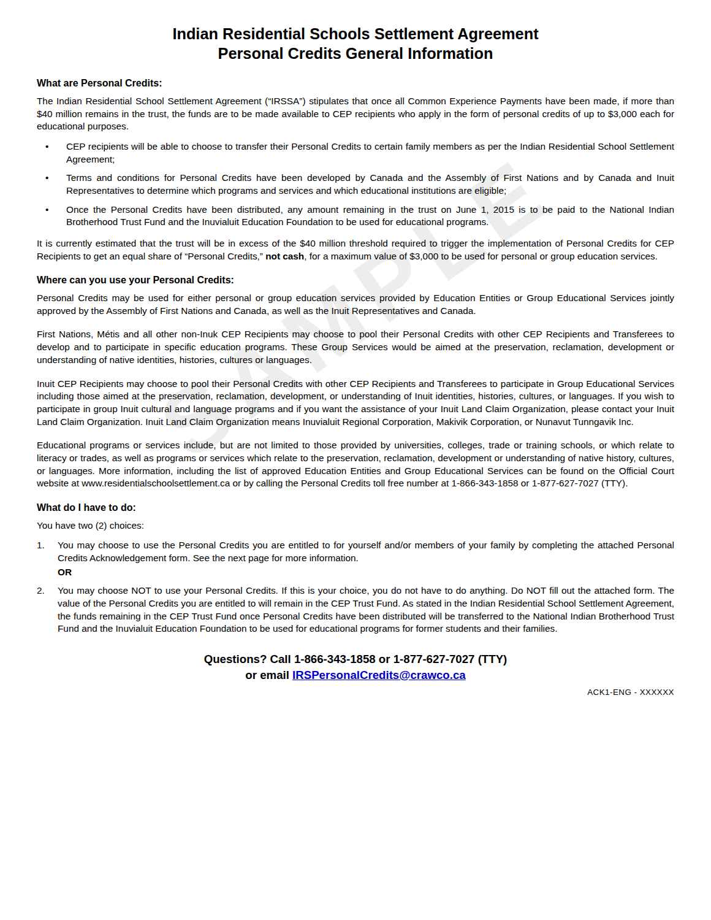SAMPLE
Indian Residential Schools Settlement Agreement
Personal Credits General Information
What are Personal Credits:
The Indian Residential School Settlement Agreement (“IRSSA”) stipulates that once all Common Experience Payments have been made, if more than $40 million remains in the trust, the funds are to be made available to CEP recipients who apply in the form of personal credits of up to $3,000 each for educational purposes.
CEP recipients will be able to choose to transfer their Personal Credits to certain family members as per the Indian Residential School Settlement Agreement;
Terms and conditions for Personal Credits have been developed by Canada and the Assembly of First Nations and by Canada and Inuit Representatives to determine which programs and services and which educational institutions are eligible;
Once the Personal Credits have been distributed, any amount remaining in the trust on June 1, 2015 is to be paid to the National Indian Brotherhood Trust Fund and the Inuvialuit Education Foundation to be used for educational programs.
It is currently estimated that the trust will be in excess of the $40 million threshold required to trigger the implementation of Personal Credits for CEP Recipients to get an equal share of “Personal Credits,” not cash, for a maximum value of $3,000 to be used for personal or group education services.
Where can you use your Personal Credits:
Personal Credits may be used for either personal or group education services provided by Education Entities or Group Educational Services jointly approved by the Assembly of First Nations and Canada, as well as the Inuit Representatives and Canada.
First Nations, Métis and all other non-Inuk CEP Recipients may choose to pool their Personal Credits with other CEP Recipients and Transferees to develop and to participate in specific education programs. These Group Services would be aimed at the preservation, reclamation, development or understanding of native identities, histories, cultures or languages.
Inuit CEP Recipients may choose to pool their Personal Credits with other CEP Recipients and Transferees to participate in Group Educational Services including those aimed at the preservation, reclamation, development, or understanding of Inuit identities, histories, cultures, or languages. If you wish to participate in group Inuit cultural and language programs and if you want the assistance of your Inuit Land Claim Organization, please contact your Inuit Land Claim Organization. Inuit Land Claim Organization means Inuvialuit Regional Corporation, Makivik Corporation, or Nunavut Tunngavik Inc.
Educational programs or services include, but are not limited to those provided by universities, colleges, trade or training schools, or which relate to literacy or trades, as well as programs or services which relate to the preservation, reclamation, development or understanding of native history, cultures, or languages. More information, including the list of approved Education Entities and Group Educational Services can be found on the Official Court website at www.residentialschoolsettlement.ca or by calling the Personal Credits toll free number at 1-866-343-1858 or 1-877-627-7027 (TTY).
What do I have to do:
You have two (2) choices:
You may choose to use the Personal Credits you are entitled to for yourself and/or members of your family by completing the attached Personal Credits Acknowledgement form. See the next page for more information. OR
You may choose NOT to use your Personal Credits. If this is your choice, you do not have to do anything. Do NOT fill out the attached form. The value of the Personal Credits you are entitled to will remain in the CEP Trust Fund. As stated in the Indian Residential School Settlement Agreement, the funds remaining in the CEP Trust Fund once Personal Credits have been distributed will be transferred to the National Indian Brotherhood Trust Fund and the Inuvialuit Education Foundation to be used for educational programs for former students and their families.
Questions? Call 1-866-343-1858 or 1-877-627-7027 (TTY)
or email IRSPersonalCredits@crawco.ca
ACK1-ENG - XXXXXX